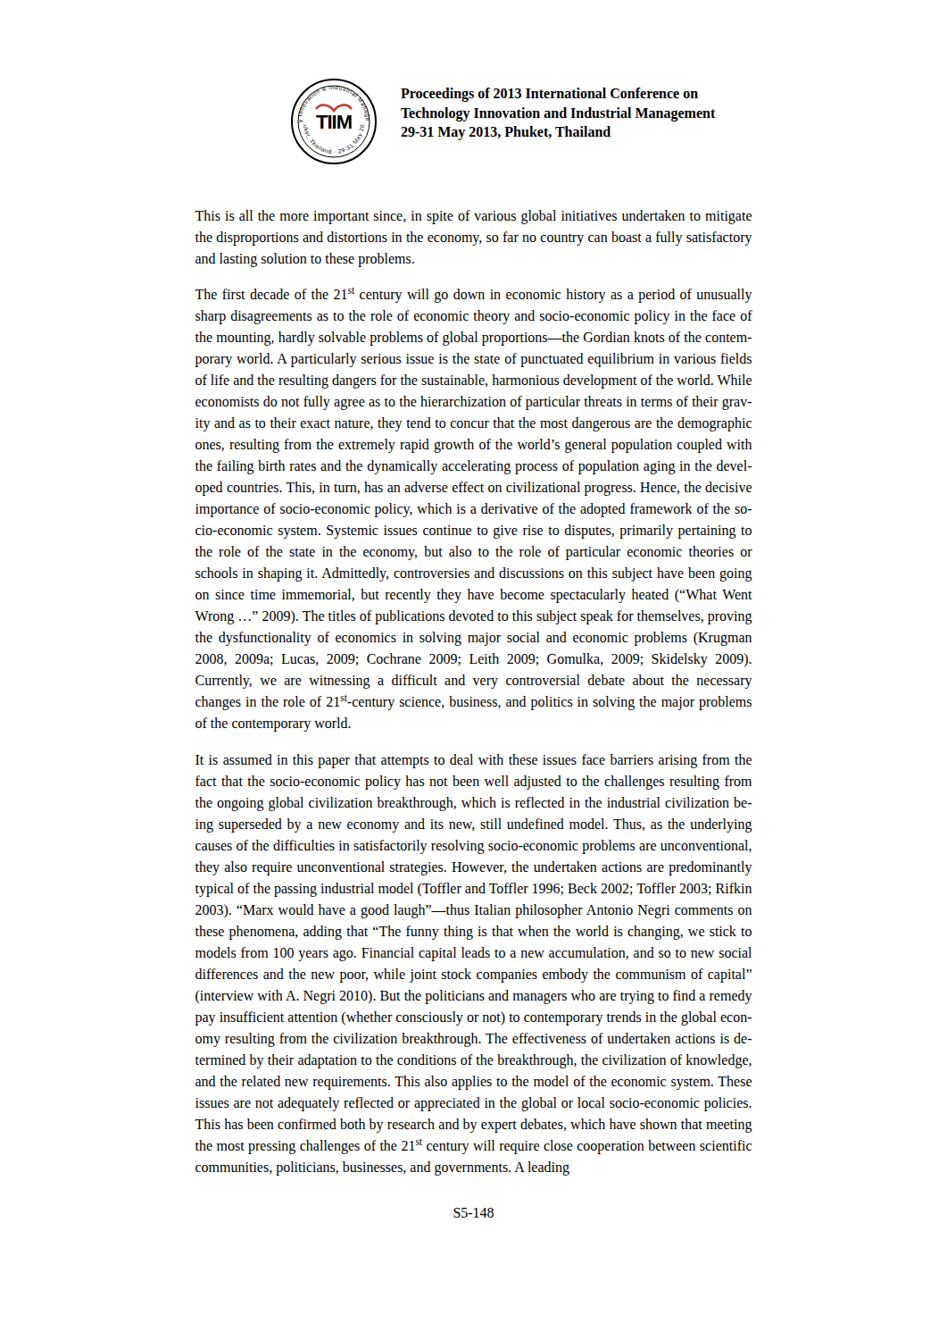Technology Innovation & Industrial Management 2013 Phuket, Thailand · 29-31 May 2013 TIIM
Proceedings of 2013 International Conference on
Technology Innovation and Industrial Management
29-31 May 2013, Phuket, Thailand
This is all the more important since, in spite of various global initiatives undertaken to mitigate the disproportions and distortions in the economy, so far no country can boast a fully satisfactory and lasting solution to these problems.
The first decade of the 21st century will go down in economic history as a period of unusually sharp disagreements as to the role of economic theory and socio-economic policy in the face of the mounting, hardly solvable problems of global proportions—the Gordian knots of the contemporary world. A particularly serious issue is the state of punctuated equilibrium in various fields of life and the resulting dangers for the sustainable, harmonious development of the world. While economists do not fully agree as to the hierarchization of particular threats in terms of their gravity and as to their exact nature, they tend to concur that the most dangerous are the demographic ones, resulting from the extremely rapid growth of the world’s general population coupled with the failing birth rates and the dynamically accelerating process of population aging in the developed countries. This, in turn, has an adverse effect on civilizational progress. Hence, the decisive importance of socio-economic policy, which is a derivative of the adopted framework of the socio-economic system. Systemic issues continue to give rise to disputes, primarily pertaining to the role of the state in the economy, but also to the role of particular economic theories or schools in shaping it. Admittedly, controversies and discussions on this subject have been going on since time immemorial, but recently they have become spectacularly heated (“What Went Wrong …” 2009). The titles of publications devoted to this subject speak for themselves, proving the dysfunctionality of economics in solving major social and economic problems (Krugman 2008, 2009a; Lucas, 2009; Cochrane 2009; Leith 2009; Gomulka, 2009; Skidelsky 2009). Currently, we are witnessing a difficult and very controversial debate about the necessary changes in the role of 21st-century science, business, and politics in solving the major problems of the contemporary world.
It is assumed in this paper that attempts to deal with these issues face barriers arising from the fact that the socio-economic policy has not been well adjusted to the challenges resulting from the ongoing global civilization breakthrough, which is reflected in the industrial civilization being superseded by a new economy and its new, still undefined model. Thus, as the underlying causes of the difficulties in satisfactorily resolving socio-economic problems are unconventional, they also require unconventional strategies. However, the undertaken actions are predominantly typical of the passing industrial model (Toffler and Toffler 1996; Beck 2002; Toffler 2003; Rifkin 2003). “Marx would have a good laugh”—thus Italian philosopher Antonio Negri comments on these phenomena, adding that “The funny thing is that when the world is changing, we stick to models from 100 years ago. Financial capital leads to a new accumulation, and so to new social differences and the new poor, while joint stock companies embody the communism of capital” (interview with A. Negri 2010). But the politicians and managers who are trying to find a remedy pay insufficient attention (whether consciously or not) to contemporary trends in the global economy resulting from the civilization breakthrough. The effectiveness of undertaken actions is determined by their adaptation to the conditions of the breakthrough, the civilization of knowledge, and the related new requirements. This also applies to the model of the economic system. These issues are not adequately reflected or appreciated in the global or local socio-economic policies. This has been confirmed both by research and by expert debates, which have shown that meeting the most pressing challenges of the 21st century will require close cooperation between scientific communities, politicians, businesses, and governments. A leading
S5-148